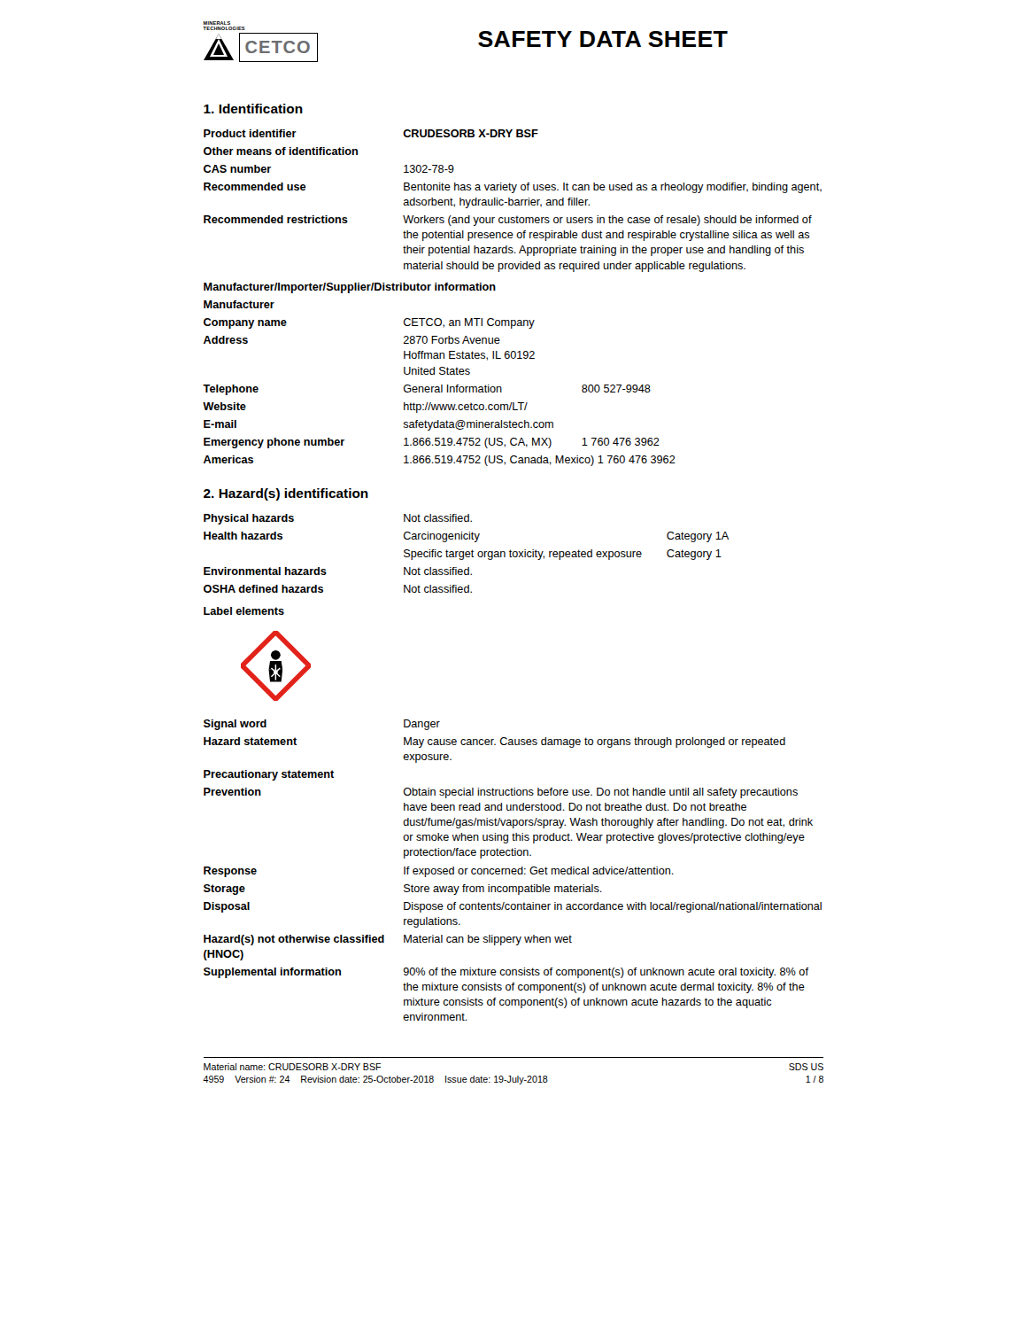MINERALS
TECHNOLOGIES
CETCO
SAFETY DATA SHEET
1. Identification
| Product identifier | CRUDESORB X-DRY BSF |
| Other means of identification | |
| CAS number | 1302-78-9 |
| Recommended use | Bentonite has a variety of uses. It can be used as a rheology modifier, binding agent, adsorbent, hydraulic-barrier, and filler. |
| Recommended restrictions | Workers (and your customers or users in the case of resale) should be informed of the potential presence of respirable dust and respirable crystalline silica as well as their potential hazards. Appropriate training in the proper use and handling of this material should be provided as required under applicable regulations. |
| Manufacturer/Importer/Supplier/Distributor information |
| Manufacturer | |
| Company name | CETCO, an MTI Company |
| Address | 2870 Forbs Avenue Hoffman Estates, IL 60192 United States |
| Telephone | General Information 800 527-9948 |
| Website | http://www.cetco.com/LT/ |
| E-mail | safetydata@mineralstech.com |
| Emergency phone number | 1.866.519.4752 (US, CA, MX) 1 760 476 3962 |
| Americas | 1.866.519.4752 (US, Canada, Mexico) 1 760 476 3962 |
2. Hazard(s) identification
| Physical hazards | Not classified. |
| Health hazards | Carcinogenicity | Category 1A |
| | Specific target organ toxicity, repeated exposure | Category 1 |
| Environmental hazards | Not classified. |
| OSHA defined hazards | Not classified. |
| Label elements |
| Signal word | Danger |
| Hazard statement | May cause cancer. Causes damage to organs through prolonged or repeated exposure. |
| Precautionary statement | |
| Prevention | Obtain special instructions before use. Do not handle until all safety precautions have been read and understood. Do not breathe dust. Do not breathe dust/fume/gas/mist/vapors/spray. Wash thoroughly after handling. Do not eat, drink or smoke when using this product. Wear protective gloves/protective clothing/eye protection/face protection. |
| Response | If exposed or concerned: Get medical advice/attention. |
| Storage | Store away from incompatible materials. |
| Disposal | Dispose of contents/container in accordance with local/regional/national/international regulations. |
| Hazard(s) not otherwise classified (HNOC) | Material can be slippery when wet |
| Supplemental information | 90% of the mixture consists of component(s) of unknown acute oral toxicity. 8% of the mixture consists of component(s) of unknown acute dermal toxicity. 8% of the mixture consists of component(s) of unknown acute hazards to the aquatic environment. |
Material name: CRUDESORB X-DRY BSF
SDS US
4959 Version #: 24 Revision date: 25-October-2018 Issue date: 19-July-2018
1 / 8